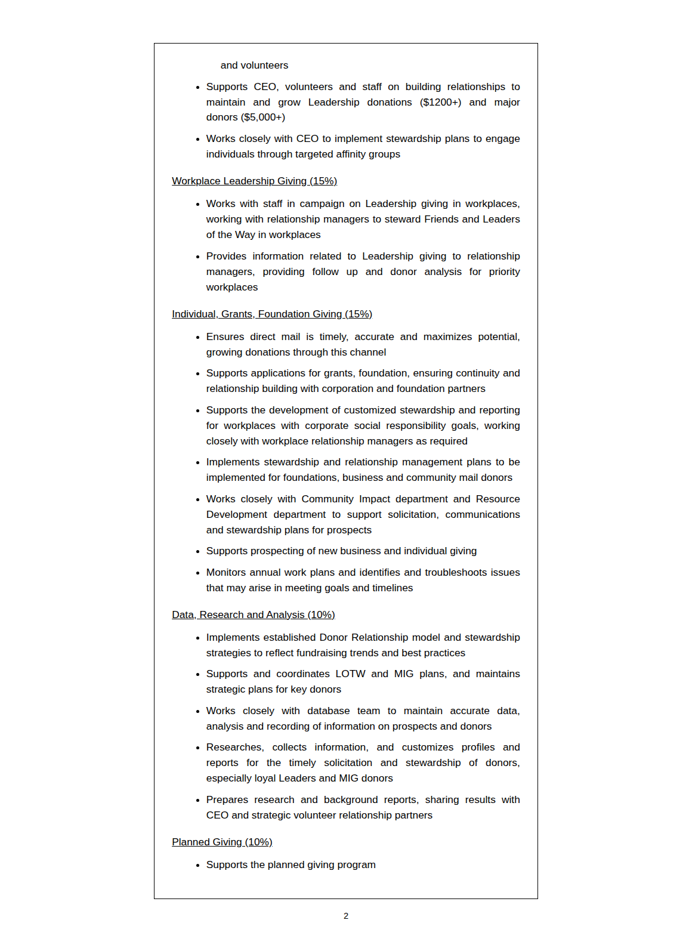and volunteers
Supports CEO, volunteers and staff on building relationships to maintain and grow Leadership donations ($1200+) and major donors ($5,000+)
Works closely with CEO to implement stewardship plans to engage individuals through targeted affinity groups
Workplace Leadership Giving (15%)
Works with staff in campaign on Leadership giving in workplaces, working with relationship managers to steward Friends and Leaders of the Way in workplaces
Provides information related to Leadership giving to relationship managers, providing follow up and donor analysis for priority workplaces
Individual, Grants, Foundation Giving (15%)
Ensures direct mail is timely, accurate and maximizes potential, growing donations through this channel
Supports applications for grants, foundation, ensuring continuity and relationship building with corporation and foundation partners
Supports the development of customized stewardship and reporting for workplaces with corporate social responsibility goals, working closely with workplace relationship managers as required
Implements stewardship and relationship management plans to be implemented for foundations, business and community mail donors
Works closely with Community Impact department and Resource Development department to support solicitation, communications and stewardship plans for prospects
Supports prospecting of new business and individual giving
Monitors annual work plans and identifies and troubleshoots issues that may arise in meeting goals and timelines
Data, Research and Analysis (10%)
Implements established Donor Relationship model and stewardship strategies to reflect fundraising trends and best practices
Supports and coordinates LOTW and MIG plans, and maintains strategic plans for key donors
Works closely with database team to maintain accurate data, analysis and recording of information on prospects and donors
Researches, collects information, and customizes profiles and reports for the timely solicitation and stewardship of donors, especially loyal Leaders and MIG donors
Prepares research and background reports, sharing results with CEO and strategic volunteer relationship partners
Planned Giving (10%)
Supports the planned giving program
2